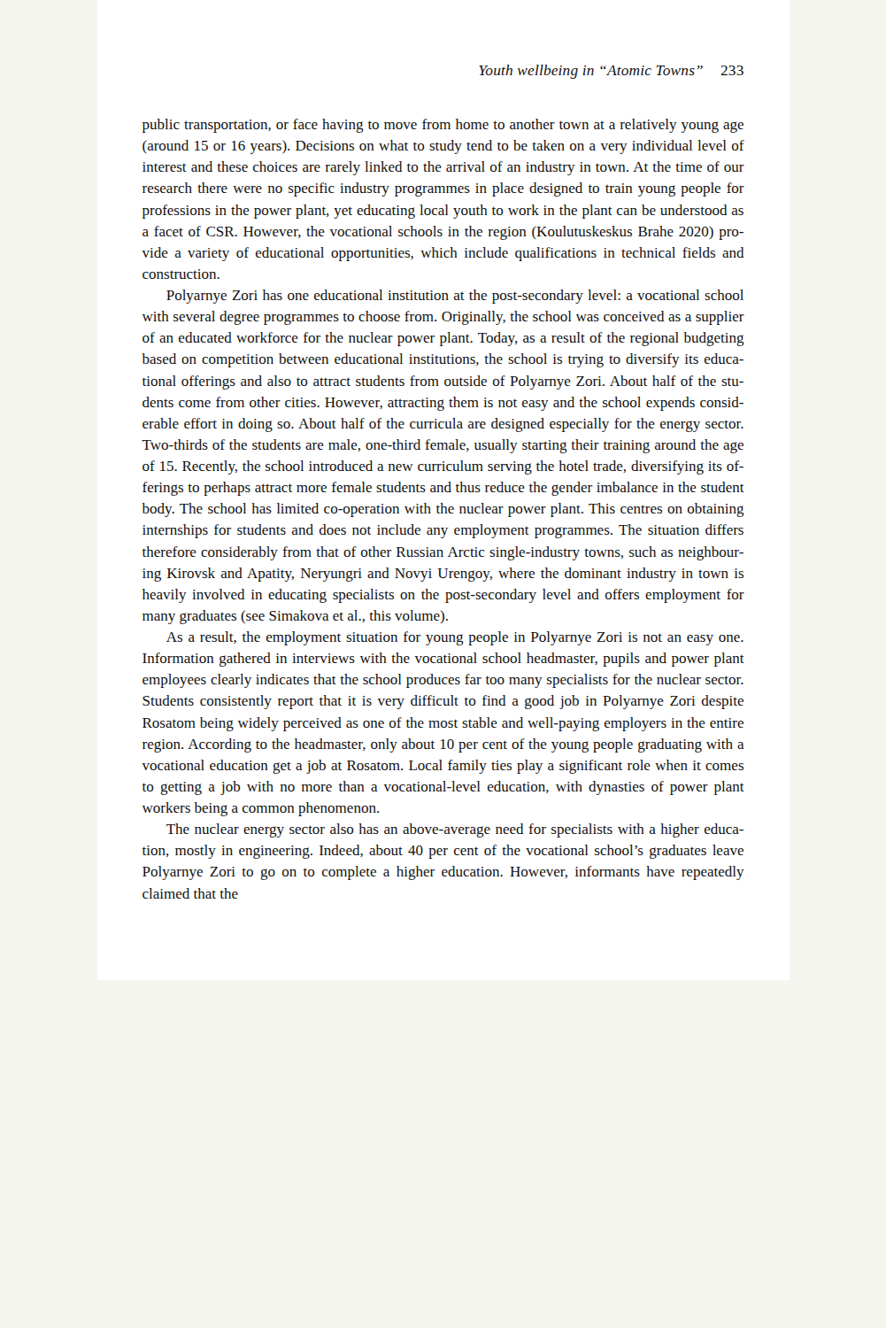Youth wellbeing in “Atomic Towns”233
public transportation, or face having to move from home to another town at a relatively young age (around 15 or 16 years). Decisions on what to study tend to be taken on a very individual level of interest and these choices are rarely linked to the arrival of an industry in town. At the time of our research there were no specific industry programmes in place designed to train young people for professions in the power plant, yet educating local youth to work in the plant can be understood as a facet of CSR. However, the vocational schools in the region (Koulutuskeskus Brahe 2020) provide a variety of educational opportunities, which include qualifications in technical fields and construction.
Polyarnye Zori has one educational institution at the post-secondary level: a vocational school with several degree programmes to choose from. Originally, the school was conceived as a supplier of an educated workforce for the nuclear power plant. Today, as a result of the regional budgeting based on competition between educational institutions, the school is trying to diversify its educational offerings and also to attract students from outside of Polyarnye Zori. About half of the students come from other cities. However, attracting them is not easy and the school expends considerable effort in doing so. About half of the curricula are designed especially for the energy sector. Two-thirds of the students are male, one-third female, usually starting their training around the age of 15. Recently, the school introduced a new curriculum serving the hotel trade, diversifying its offerings to perhaps attract more female students and thus reduce the gender imbalance in the student body. The school has limited co-operation with the nuclear power plant. This centres on obtaining internships for students and does not include any employment programmes. The situation differs therefore considerably from that of other Russian Arctic single-industry towns, such as neighbouring Kirovsk and Apatity, Neryungri and Novyi Urengoy, where the dominant industry in town is heavily involved in educating specialists on the post-secondary level and offers employment for many graduates (see Simakova et al., this volume).
As a result, the employment situation for young people in Polyarnye Zori is not an easy one. Information gathered in interviews with the vocational school headmaster, pupils and power plant employees clearly indicates that the school produces far too many specialists for the nuclear sector. Students consistently report that it is very difficult to find a good job in Polyarnye Zori despite Rosatom being widely perceived as one of the most stable and well-paying employers in the entire region. According to the headmaster, only about 10 per cent of the young people graduating with a vocational education get a job at Rosatom. Local family ties play a significant role when it comes to getting a job with no more than a vocational-level education, with dynasties of power plant workers being a common phenomenon.
The nuclear energy sector also has an above-average need for specialists with a higher education, mostly in engineering. Indeed, about 40 per cent of the vocational school’s graduates leave Polyarnye Zori to go on to complete a higher education. However, informants have repeatedly claimed that the